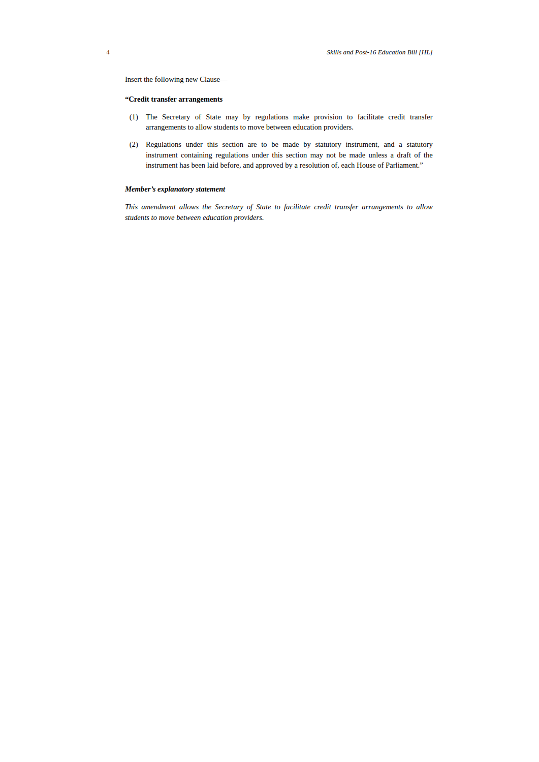4 Skills and Post-16 Education Bill [HL]
Insert the following new Clause—
“Credit transfer arrangements
The Secretary of State may by regulations make provision to facilitate credit transfer arrangements to allow students to move between education providers.
Regulations under this section are to be made by statutory instrument, and a statutory instrument containing regulations under this section may not be made unless a draft of the instrument has been laid before, and approved by a resolution of, each House of Parliament.”
Member’s explanatory statement
This amendment allows the Secretary of State to facilitate credit transfer arrangements to allow students to move between education providers.